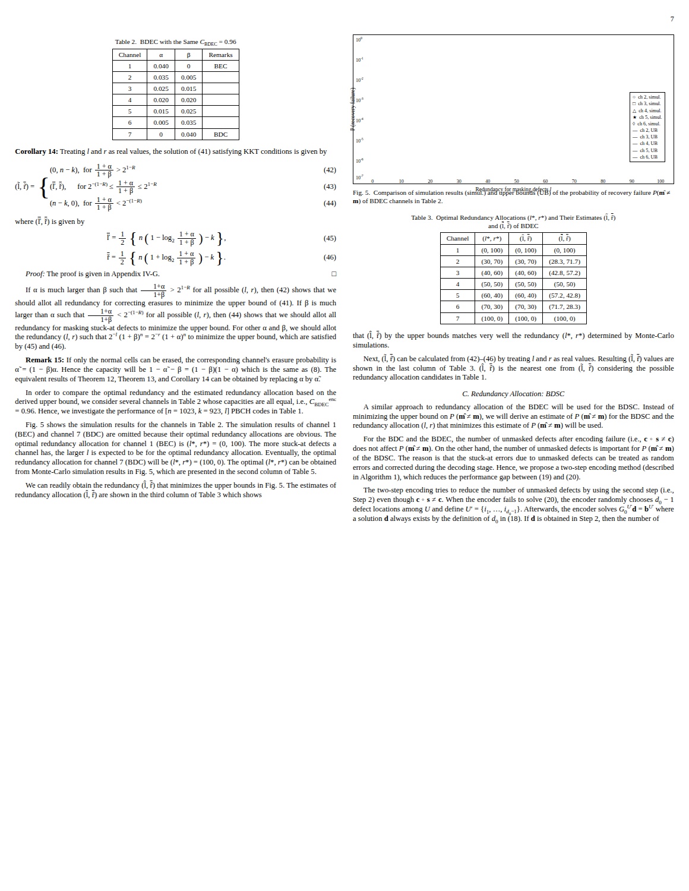7
Table 2. BDEC with the Same CBDEC = 0.96
| Channel | α | β | Remarks |
| --- | --- | --- | --- |
| 1 | 0.040 | 0 | BEC |
| 2 | 0.035 | 0.005 | |
| 3 | 0.025 | 0.015 | |
| 4 | 0.020 | 0.020 | |
| 5 | 0.015 | 0.025 | |
| 6 | 0.005 | 0.035 | |
| 7 | 0 | 0.040 | BDC |
Corollary 14: Treating l and r as real values, the solution of (41) satisfying KKT conditions is given by
(l̃, r̃) =
{
(0, n − k), for 1 + α 1 + β > 21−R
(42)
(ľ, ř), for 2−(1−R) ≤ 1 + α 1 + β ≤ 21−R
(43)
(n − k, 0), for 1 + α 1 + β < 2−(1−R)
(44)
where (ľ, ř) is given by
ľ = 12 { n ( 1 − log2 1 + α 1 + β ) − k },
(45)
ř = 12 { n ( 1 + log2 1 + α 1 + β ) − k }.
(46)
Proof: The proof is given in Appendix IV-G. □
If α is much larger than β such that 1+α 1+β > 21−R for all possible (l, r), then (42) shows that we should allot all redundancy for correcting erasures to minimize the upper bound of (41). If β is much larger than α such that 1+α 1+β < 2−(1−R) for all possible (l, r), then (44) shows that we should allot all redundancy for masking stuck-at defects to minimize the upper bound. For other α and β, we should allot the redundancy (l, r) such that 2−l (1 + β)n = 2−r (1 + α)n to minimize the upper bound, which are satisfied by (45) and (46).
Remark 15: If only the normal cells can be erased, the corresponding channel's erasure probability is α̃ = (1 − β)α. Hence the capacity will be 1 − α̃ − β = (1 − β)(1 − α) which is the same as (8). The equivalent results of Theorem 12, Theorem 13, and Corollary 14 can be obtained by replacing α by α̃.
In order to compare the optimal redundancy and the estimated redundancy allocation based on the derived upper bound, we consider several channels in Table 2 whose capacities are all equal, i.e., CBDECenc = 0.96. Hence, we investigate the performance of [n = 1023, k = 923, l] PBCH codes in Table 1.
Fig. 5 shows the simulation results for the channels in Table 2. The simulation results of channel 1 (BEC) and channel 7 (BDC) are omitted because their optimal redundancy allocations are obvious. The optimal redundancy allocation for channel 1 (BEC) is (l*, r*) = (0, 100). The more stuck-at defects a channel has, the larger l is expected to be for the optimal redundancy allocation. Eventually, the optimal redundancy allocation for channel 7 (BDC) will be (l*, r*) = (100, 0). The optimal (l*, r*) can be obtained from Monte-Carlo simulation results in Fig. 5, which are presented in the second column of Table 5.
We can readily obtain the redundancy (l̂, r̂) that minimizes the upper bounds in Fig. 5. The estimates of redundancy allocation (l̂, r̂) are shown in the third column of Table 3 which shows
P (recovery failure)
100
10-1
10-2
10-3
10-4
10-5
10-6
10-7
○ ch 2, simul.
□ ch 3, simul.
△ ch 4, simul.
★ ch 5, simul.
◊ ch 6, simul.
— ch 2, UB
— ch 3, UB
— ch 4, UB
— ch 5, UB
— ch 6, UB
0
10
20
30
40
50
60
70
80
90
100
Redundancy for masking defects l
Fig. 5. Comparison of simulation results (simul.) and upper bounds (UB) of the probability of recovery failure P(m̂ ≠ m) of BDEC channels in Table 2.
Table 3. Optimal Redundancy Allocations (l*, r*) and Their Estimates (l̂, r̂)
and (l̃, r̃) of BDEC
| Channel | ( l *, r *) | ( l ̂, r ̂) | ( l ̃, r ̃) |
| --- | --- | --- | --- |
| 1 | (0, 100) | (0, 100) | (0, 100) |
| 2 | (30, 70) | (30, 70) | (28.3, 71.7) |
| 3 | (40, 60) | (40, 60) | (42.8, 57.2) |
| 4 | (50, 50) | (50, 50) | (50, 50) |
| 5 | (60, 40) | (60, 40) | (57.2, 42.8) |
| 6 | (70, 30) | (70, 30) | (71.7, 28.3) |
| 7 | (100, 0) | (100, 0) | (100, 0) |
that (l̂, r̂) by the upper bounds matches very well the redundancy (l*, r*) determined by Monte-Carlo simulations.
Next, (l̃, r̃) can be calculated from (42)–(46) by treating l and r as real values. Resulting (l̃, r̃) values are shown in the last column of Table 3. (l̂, r̂) is the nearest one from (l̃, r̃) considering the possible redundancy allocation candidates in Table 1.
C. Redundancy Allocation: BDSC
A similar approach to redundancy allocation of the BDEC will be used for the BDSC. Instead of minimizing the upper bound on P (m̂ ≠ m), we will derive an estimate of P (m̂ ≠ m) for the BDSC and the redundancy allocation (l, r) that minimizes this estimate of P (m̂ ≠ m) will be used.
For the BDC and the BDEC, the number of unmasked defects after encoding failure (i.e., c ◦ s ≠ c) does not affect P (m̂ ≠ m). On the other hand, the number of unmasked defects is important for P (m̂ ≠ m) of the BDSC. The reason is that the stuck-at errors due to unmasked defects can be treated as random errors and corrected during the decoding stage. Hence, we propose a two-step encoding method (described in Algorithm 1), which reduces the performance gap between (19) and (20).
The two-step encoding tries to reduce the number of unmasked defects by using the second step (i.e., Step 2) even though c ◦ s ≠ c. When the encoder fails to solve (20), the encoder randomly chooses d0 − 1 defect locations among U and define U′ = {i1, …, id0−1}. Afterwards, the encoder solves G0U′d = bU′ where a solution d always exists by the definition of d0 in (18). If d is obtained in Step 2, then the number of